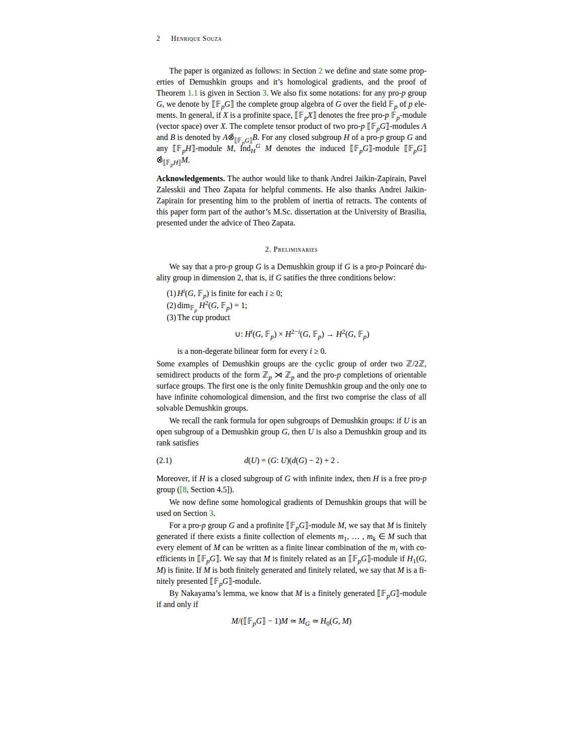2 Henrique Souza
The paper is organized as follows: in Section 2 we define and state some properties of Demushkin groups and it’s homological gradients, and the proof of Theorem 1.1 is given in Section 3. We also fix some notations: for any pro-p group G, we denote by ⟦𝔽pG⟧ the complete group algebra of G over the field 𝔽p of p elements. In general, if X is a profinite space, ⟦𝔽pX⟧ denotes the free pro-p 𝔽p-module (vector space) over X. The complete tensor product of two pro-p ⟦𝔽pG⟧-modules A and B is denoted by A⊗̂⟦𝔽pG⟧B. For any closed subgroup H of a pro-p group G and any ⟦𝔽pH⟧-module M, IndHG M denotes the induced ⟦𝔽pG⟧-module ⟦𝔽pG⟧⊗̂⟦𝔽pH⟧M.
Acknowledgements. The author would like to thank Andrei Jaikin-Zapirain, Pavel Zalesskii and Theo Zapata for helpful comments. He also thanks Andrei Jaikin-Zapirain for presenting him to the problem of inertia of retracts. The contents of this paper form part of the author’s M.Sc. dissertation at the University of Brasilia, presented under the advice of Theo Zapata.
2. Preliminaries
We say that a pro-p group G is a Demushkin group if G is a pro-p Poincaré duality group in dimension 2, that is, if G satifies the three conditions below:
(1) Hi(G, 𝔽p) is finite for each i ≥ 0;
(2) dim𝔽p H2(G, 𝔽p) = 1;
(3) The cup product
∪: Hi(G, 𝔽p) × H2−i(G, 𝔽p) → H2(G, 𝔽p)
is a non-degerate bilinear form for every i ≥ 0.
Some examples of Demushkin groups are the cyclic group of order two ℤ/2ℤ, semidirect products of the form ℤp ⋊ ℤp and the pro-p completions of orientable surface groups. The first one is the only finite Demushkin group and the only one to have infinite cohomological dimension, and the first two comprise the class of all solvable Demushkin groups.
We recall the rank formula for open subgroups of Demushkin groups: if U is an open subgroup of a Demushkin group G, then U is also a Demushkin group and its rank satisfies
(2.1) d(U) = (G: U)(d(G) − 2) + 2 .
Moreover, if H is a closed subgroup of G with infinite index, then H is a free pro-p group ([8, Section 4.5]).
We now define some homological gradients of Demushkin groups that will be used on Section 3.
For a pro-p group G and a profinite ⟦𝔽pG⟧-module M, we say that M is finitely generated if there exists a finite collection of elements m1, … , mk ∈ M such that every element of M can be written as a finite linear combination of the mi with coefficients in ⟦𝔽pG⟧. We say that M is finitely related as an ⟦𝔽pG⟧-module if H1(G, M) is finite. If M is both finitely generated and finitely related, we say that M is a finitely presented ⟦𝔽pG⟧-module.
By Nakayama’s lemma, we know that M is a finitely generated ⟦𝔽pG⟧-module if and only if
M/(⟦𝔽pG⟧ − 1)M ≃ MG ≃ H0(G, M)